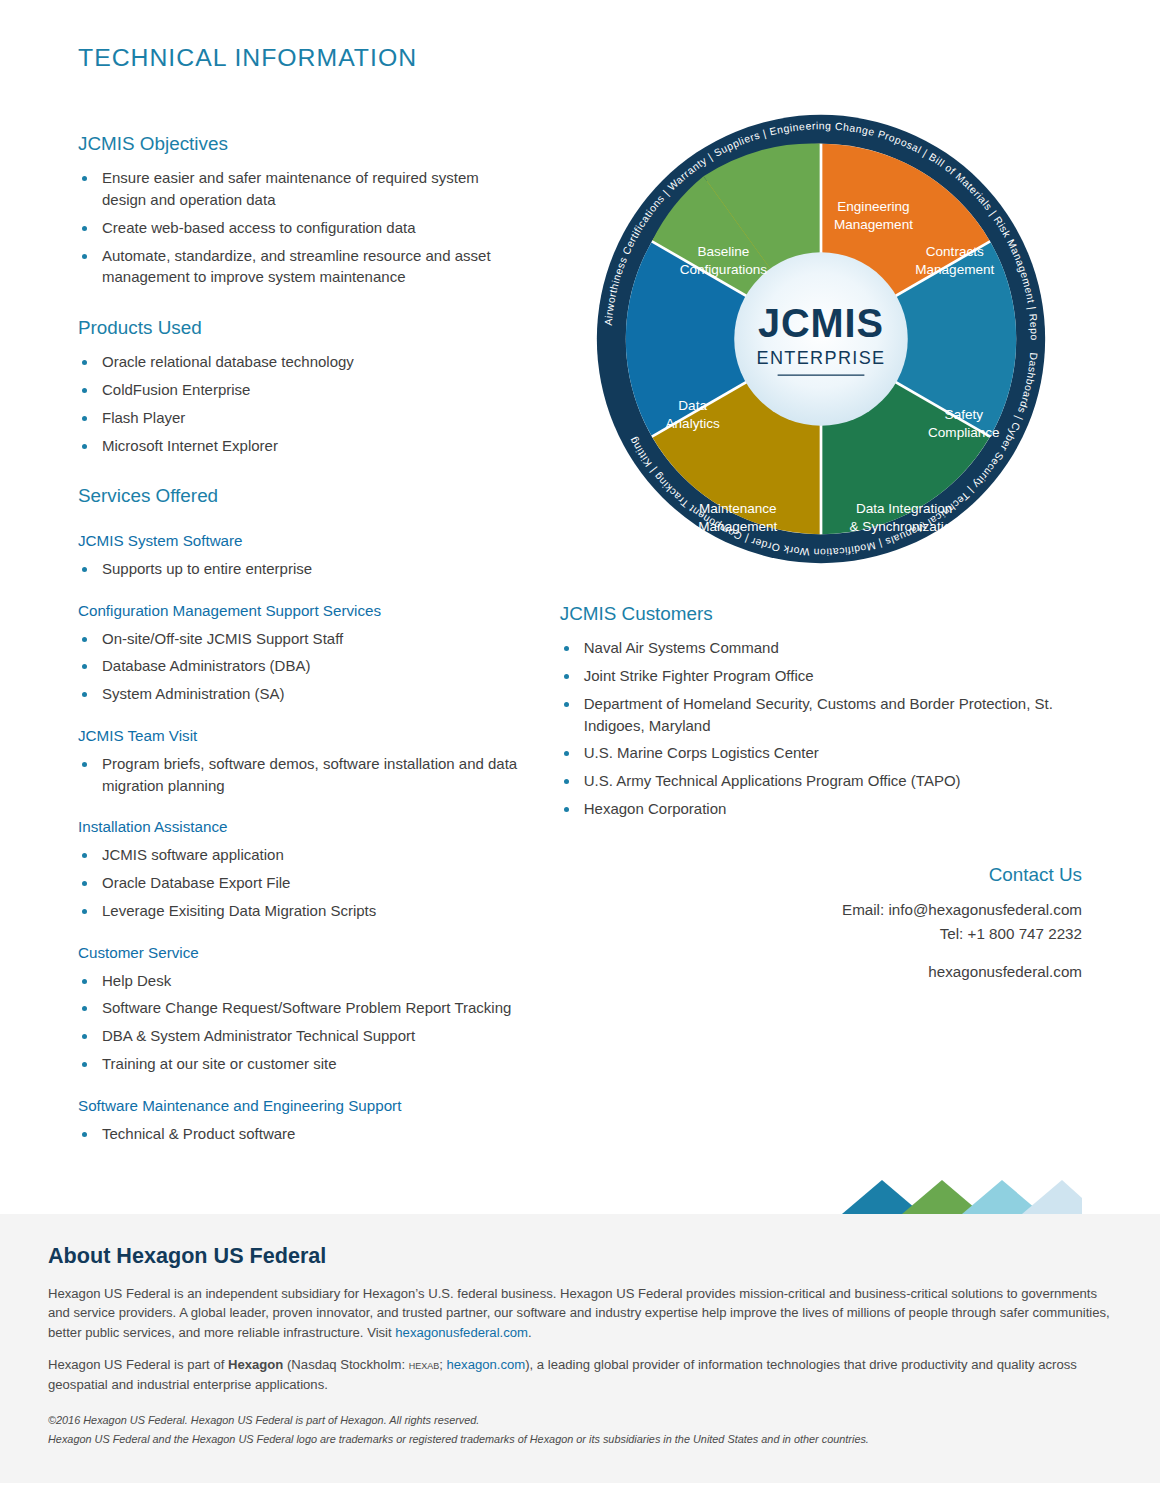Technical Information
JCMIS Objectives
Ensure easier and safer maintenance of required system design and operation data
Create web-based access to configuration data
Automate, standardize, and streamline resource and asset management to improve system maintenance
Products Used
Oracle relational database technology
ColdFusion Enterprise
Flash Player
Microsoft Internet Explorer
Services Offered
JCMIS System Software
Supports up to entire enterprise
Configuration Management Support Services
On-site/Off-site JCMIS Support Staff
Database Administrators (DBA)
System Administration (SA)
JCMIS Team Visit
Program briefs, software demos, software installation and data migration planning
Installation Assistance
JCMIS software application
Oracle Database Export File
Leverage Exisiting Data Migration Scripts
Customer Service
Help Desk
Software Change Request/Software Problem Report Tracking
DBA & System Administrator Technical Support
Training at our site or customer site
Software Maintenance and Engineering Support
Technical & Product software
JCMIS Enterprise capability wheel A circular diagram with the label JCMIS Enterprise at the center, surrounded by six segments: Engineering Management, Contracts Management, Safety Compliance, Data Integration & Synchronization, Maintenance Management, Data Analytics, and Baseline Configurations. An outer ring lists supporting elements. Airworthiness Certifications | Warranty | Suppliers | Engineering Change Proposal | Bill of Materials | Risk Management | Reports Dashboards | Cyber Security | Technical Manuals | Modification Work Order | Component Tracking | Kitting JCMIS ENTERPRISE Engineering Management Contracts Management Safety Compliance Data Integration & Synchronization Maintenance Management Data Analytics Baseline Configurations
JCMIS Customers
Naval Air Systems Command
Joint Strike Fighter Program Office
Department of Homeland Security, Customs and Border Protection, St. Indigoes, Maryland
U.S. Marine Corps Logistics Center
U.S. Army Technical Applications Program Office (TAPO)
Hexagon Corporation
Contact Us
Email: info@hexagonusfederal.com
Tel: +1 800 747 2232
hexagonusfederal.com
About Hexagon US Federal
Hexagon US Federal is an independent subsidiary for Hexagon’s U.S. federal business. Hexagon US Federal provides mission-critical and business-critical solutions to governments and service providers. A global leader, proven innovator, and trusted partner, our software and industry expertise help improve the lives of millions of people through safer communities, better public services, and more reliable infrastructure. Visit hexagonusfederal.com.
Hexagon US Federal is part of Hexagon (Nasdaq Stockholm: hexab; hexagon.com), a leading global provider of information technologies that drive productivity and quality across geospatial and industrial enterprise applications.
©2016 Hexagon US Federal. Hexagon US Federal is part of Hexagon. All rights reserved.
Hexagon US Federal and the Hexagon US Federal logo are trademarks or registered trademarks of Hexagon or its subsidiaries in the United States and in other countries.